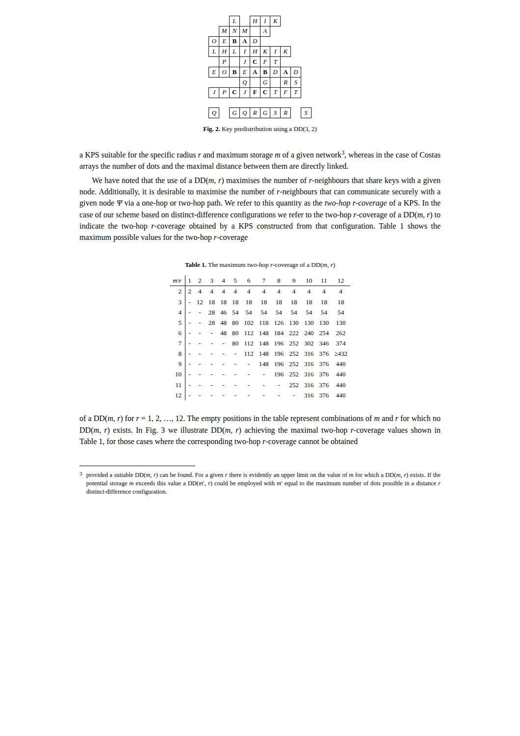| | | L | | H | I | K |
| | M | N | M | | A | |
| O | E | B | A | D | | |
| L | H | L | I | H | K | I | K |
| | P | | J | C | F | T | |
| E | O | B | E | A | B | D | A | D |
| | | | Q | | G | | R | S |
| J | P | C | J | F | C | T | F | T |
| Q | | G | Q | R | G | S | R | | S |
Fig. 2. Key predistribution using a DD(3, 2)
a KPS suitable for the specific radius r and maximum storage m of a given network3, whereas in the case of Costas arrays the number of dots and the maximal distance between them are directly linked.
We have noted that the use of a DD(m, r) maximises the number of r-neighbours that share keys with a given node. Additionally, it is desirable to maximise the number of r-neighbours that can communicate securely with a given node Ψ via a one-hop or two-hop path. We refer to this quantity as the two-hop r-coverage of a KPS. In the case of our scheme based on distinct-difference configurations we refer to the two-hop r-coverage of a DD(m, r) to indicate the two-hop r-coverage obtained by a KPS constructed from that configuration. Table 1 shows the maximum possible values for the two-hop r-coverage
Table 1. The maximum two-hop r-coverage of a DD(m, r)
| m \ r | 1 | 2 | 3 | 4 | 5 | 6 | 7 | 8 | 9 | 10 | 11 | 12 |
| --- | --- | --- | --- | --- | --- | --- | --- | --- | --- | --- | --- | --- |
| 2 | 2 | 4 | 4 | 4 | 4 | 4 | 4 | 4 | 4 | 4 | 4 | 4 |
| 3 | - | 12 | 18 | 18 | 18 | 18 | 18 | 18 | 18 | 18 | 18 | 18 |
| 4 | - | - | 28 | 46 | 54 | 54 | 54 | 54 | 54 | 54 | 54 | 54 |
| 5 | - | - | 28 | 48 | 80 | 102 | 118 | 126 | 130 | 130 | 130 | 130 |
| 6 | - | - | - | 48 | 80 | 112 | 148 | 184 | 222 | 240 | 254 | 262 |
| 7 | - | - | - | - | 80 | 112 | 148 | 196 | 252 | 302 | 346 | 374 |
| 8 | - | - | - | - | - | 112 | 148 | 196 | 252 | 316 | 376 | ≥432 |
| 9 | - | - | - | - | - | - | 148 | 196 | 252 | 316 | 376 | 440 |
| 10 | - | - | - | - | - | - | - | 196 | 252 | 316 | 376 | 440 |
| 11 | - | - | - | - | - | - | - | - | 252 | 316 | 376 | 440 |
| 12 | - | - | - | - | - | - | - | - | - | 316 | 376 | 440 |
of a DD(m, r) for r = 1, 2, …, 12. The empty positions in the table represent combinations of m and r for which no DD(m, r) exists. In Fig. 3 we illustrate DD(m, r) achieving the maximal two-hop r-coverage values shown in Table 1, for those cases where the corresponding two-hop r-coverage cannot be obtained
3 provided a suitable DD(m, r) can be found. For a given r there is evidently an upper limit on the value of m for which a DD(m, r) exists. If the potential storage m exceeds this value a DD(m′, r) could be employed with m′ equal to the maximum number of dots possible in a distance r distinct-difference configuration.